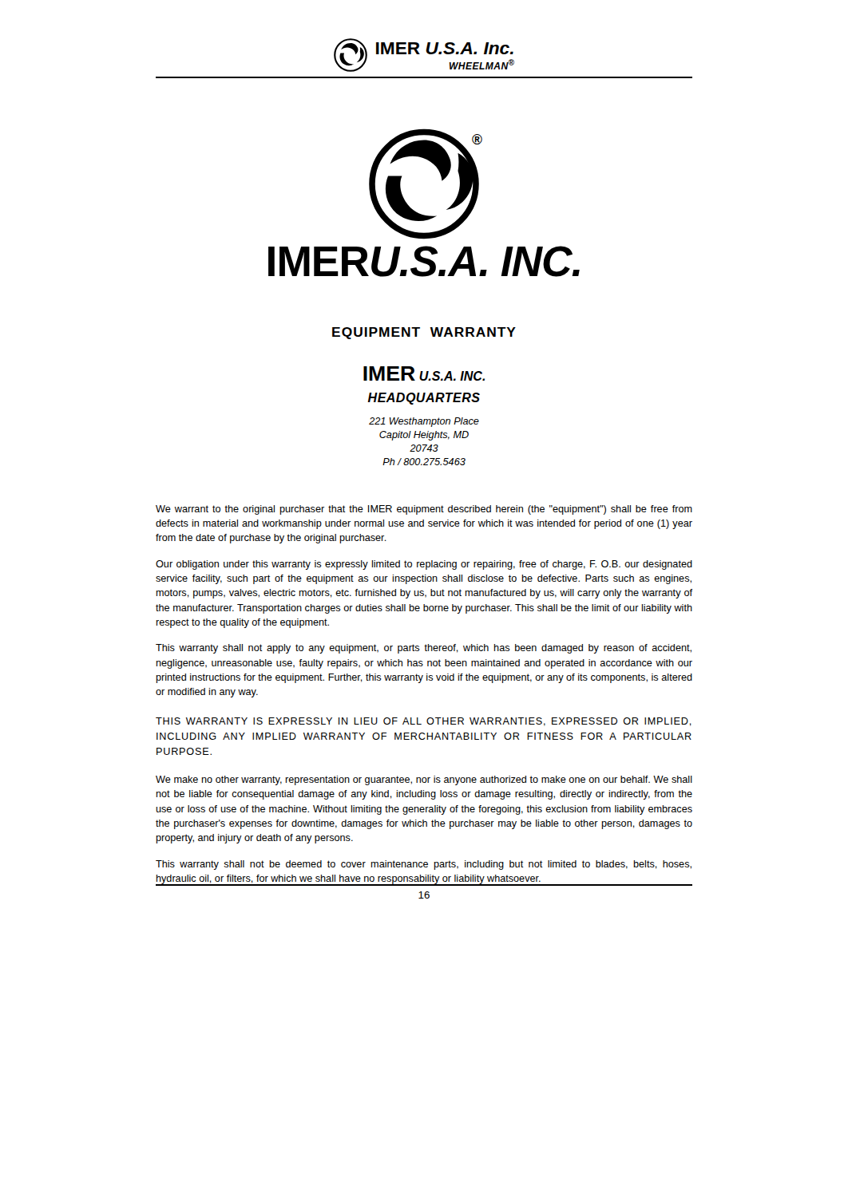IMER U.S.A. Inc.
WHEELMAN®
®
IMER U.S.A. INC.
EQUIPMENT WARRANTY
IMER U.S.A. INC.
HEADQUARTERS
221 Westhampton Place
Capitol Heights, MD
20743
Ph / 800.275.5463
We warrant to the original purchaser that the IMER equipment described herein (the "equipment") shall be free from defects in material and workmanship under normal use and service for which it was intended for period of one (1) year from the date of purchase by the original purchaser.
Our obligation under this warranty is expressly limited to replacing or repairing, free of charge, F. O.B. our designated service facility, such part of the equipment as our inspection shall disclose to be defective. Parts such as engines, motors, pumps, valves, electric motors, etc. furnished by us, but not manufactured by us, will carry only the warranty of the manufacturer. Transportation charges or duties shall be borne by purchaser. This shall be the limit of our liability with respect to the quality of the equipment.
This warranty shall not apply to any equipment, or parts thereof, which has been damaged by reason of accident, negligence, unreasonable use, faulty repairs, or which has not been maintained and operated in accordance with our printed instructions for the equipment. Further, this warranty is void if the equipment, or any of its components, is altered or modified in any way.
THIS WARRANTY IS EXPRESSLY IN LIEU OF ALL OTHER WARRANTIES, EXPRESSED OR IMPLIED, INCLUDING ANY IMPLIED WARRANTY OF MERCHANTABILITY OR FITNESS FOR A PARTICULAR PURPOSE.
We make no other warranty, representation or guarantee, nor is anyone authorized to make one on our behalf. We shall not be liable for consequential damage of any kind, including loss or damage resulting, directly or indirectly, from the use or loss of use of the machine. Without limiting the generality of the foregoing, this exclusion from liability embraces the purchaser's expenses for downtime, damages for which the purchaser may be liable to other person, damages to property, and injury or death of any persons.
This warranty shall not be deemed to cover maintenance parts, including but not limited to blades, belts, hoses, hydraulic oil, or filters, for which we shall have no responsability or liability whatsoever.
16